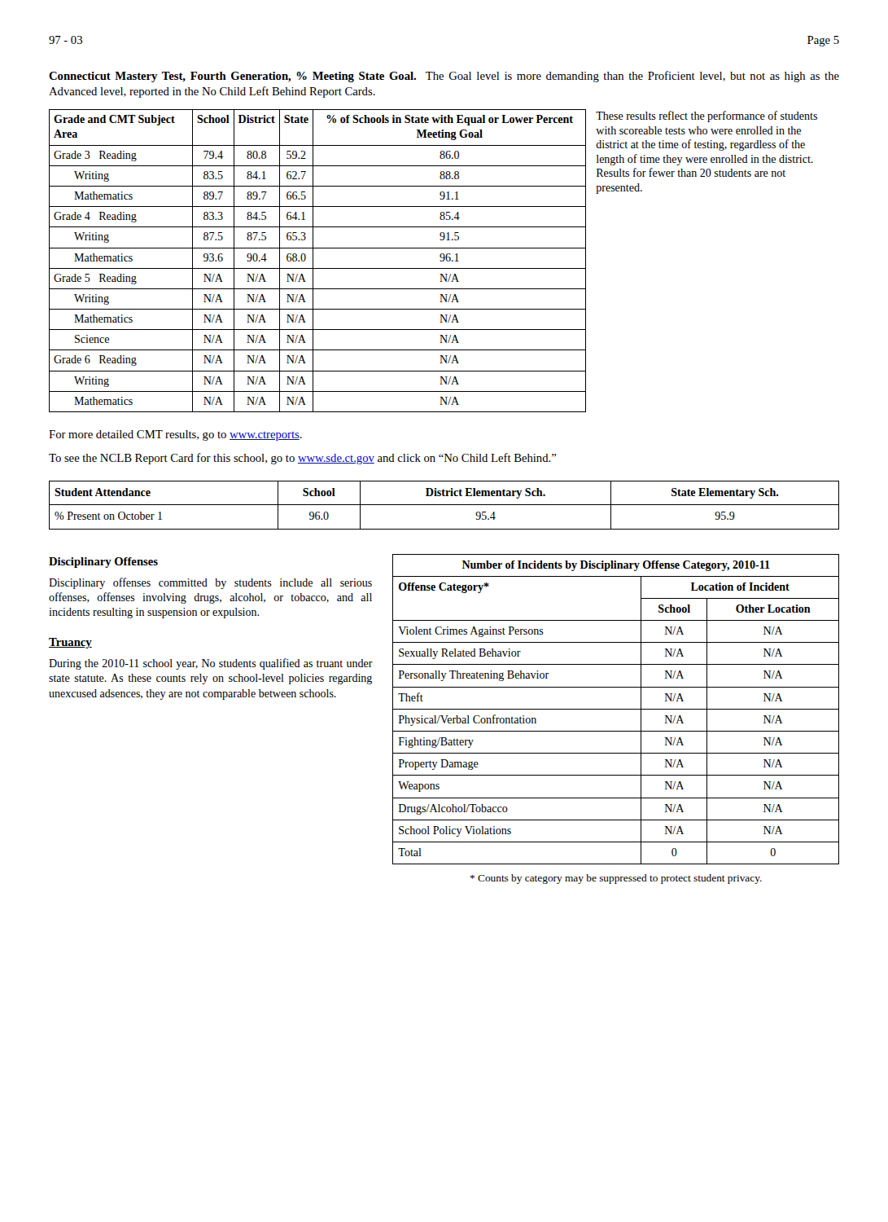97 - 03 Page 5
Connecticut Mastery Test, Fourth Generation, % Meeting State Goal. The Goal level is more demanding than the Proficient level, but not as high as the Advanced level, reported in the No Child Left Behind Report Cards.
| Grade and CMT Subject Area | School | District | State | % of Schools in State with Equal or Lower Percent Meeting Goal |
| --- | --- | --- | --- | --- |
| Grade 3 Reading | 79.4 | 80.8 | 59.2 | 86.0 |
| Writing | 83.5 | 84.1 | 62.7 | 88.8 |
| Mathematics | 89.7 | 89.7 | 66.5 | 91.1 |
| Grade 4 Reading | 83.3 | 84.5 | 64.1 | 85.4 |
| Writing | 87.5 | 87.5 | 65.3 | 91.5 |
| Mathematics | 93.6 | 90.4 | 68.0 | 96.1 |
| Grade 5 Reading | N/A | N/A | N/A | N/A |
| Writing | N/A | N/A | N/A | N/A |
| Mathematics | N/A | N/A | N/A | N/A |
| Science | N/A | N/A | N/A | N/A |
| Grade 6 Reading | N/A | N/A | N/A | N/A |
| Writing | N/A | N/A | N/A | N/A |
| Mathematics | N/A | N/A | N/A | N/A |
These results reflect the performance of students with scoreable tests who were enrolled in the district at the time of testing, regardless of the length of time they were enrolled in the district. Results for fewer than 20 students are not presented.
For more detailed CMT results, go to www.ctreports.
To see the NCLB Report Card for this school, go to www.sde.ct.gov and click on “No Child Left Behind.”
| Student Attendance | School | District Elementary Sch. | State Elementary Sch. |
| --- | --- | --- | --- |
| % Present on October 1 | 96.0 | 95.4 | 95.9 |
Disciplinary Offenses
Disciplinary offenses committed by students include all serious offenses, offenses involving drugs, alcohol, or tobacco, and all incidents resulting in suspension or expulsion.
Truancy
During the 2010-11 school year, No students qualified as truant under state statute. As these counts rely on school-level policies regarding unexcused adsences, they are not comparable between schools.
| Number of Incidents by Disciplinary Offense Category, 2010-11 |
| --- |
| Offense Category* | Location of Incident |
| School | Other Location |
| Violent Crimes Against Persons | N/A | N/A |
| Sexually Related Behavior | N/A | N/A |
| Personally Threatening Behavior | N/A | N/A |
| Theft | N/A | N/A |
| Physical/Verbal Confrontation | N/A | N/A |
| Fighting/Battery | N/A | N/A |
| Property Damage | N/A | N/A |
| Weapons | N/A | N/A |
| Drugs/Alcohol/Tobacco | N/A | N/A |
| School Policy Violations | N/A | N/A |
| Total | 0 | 0 |
* Counts by category may be suppressed to protect student privacy.